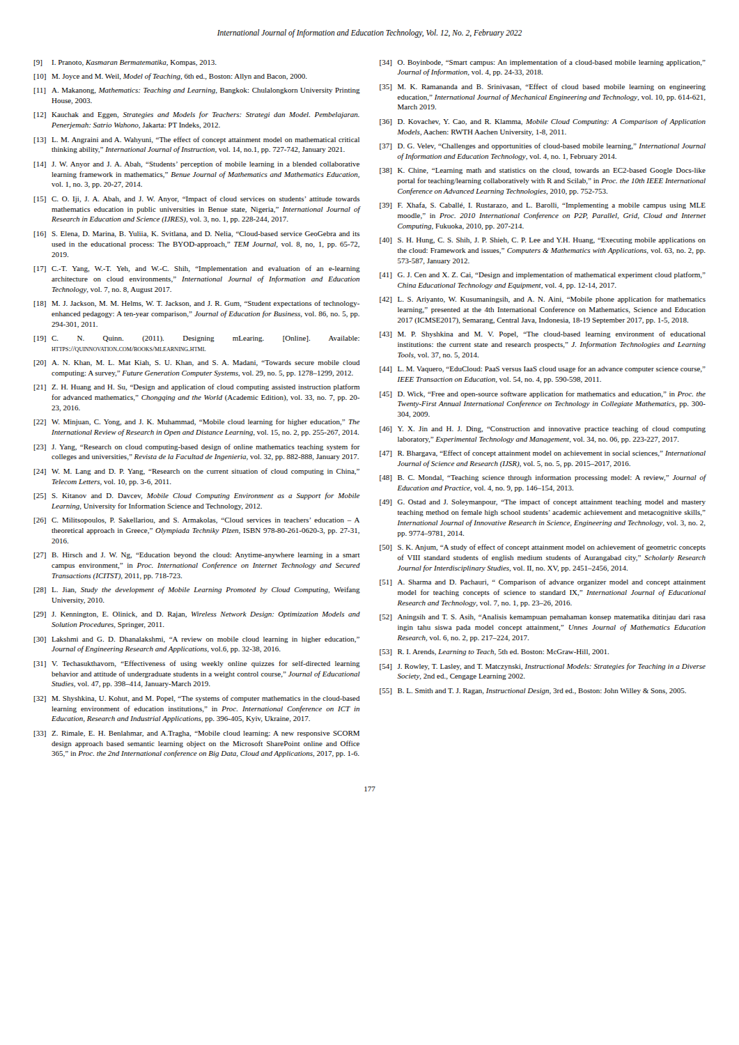International Journal of Information and Education Technology, Vol. 12, No. 2, February 2022
[9] I. Pranoto, Kasmaran Bermatematika, Kompas, 2013.
[10] M. Joyce and M. Weil, Model of Teaching, 6th ed., Boston: Allyn and Bacon, 2000.
[11] A. Makanong, Mathematics: Teaching and Learning, Bangkok: Chulalongkorn University Printing House, 2003.
[12] Kauchak and Eggen, Strategies and Models for Teachers: Strategi dan Model. Pembelajaran. Penerjemah: Satrio Wahono, Jakarta: PT Indeks, 2012.
[13] L. M. Angraini and A. Wahyuni, “The effect of concept attainment model on mathematical critical thinking ability,” International Journal of Instruction, vol. 14, no.1, pp. 727-742, January 2021.
[14] J. W. Anyor and J. A. Abah, “Students’ perception of mobile learning in a blended collaborative learning framework in mathematics,” Benue Journal of Mathematics and Mathematics Education, vol. 1, no. 3, pp. 20-27, 2014.
[15] C. O. Iji, J. A. Abah, and J. W. Anyor, “Impact of cloud services on students’ attitude towards mathematics education in public universities in Benue state, Nigeria,” International Journal of Research in Education and Science (IJRES), vol. 3, no. 1, pp. 228-244, 2017.
[16] S. Elena, D. Marina, B. Yuliia, K. Svitlana, and D. Nelia, “Cloud-based service GeoGebra and its used in the educational process: The BYOD-approach,” TEM Journal, vol. 8, no, 1, pp. 65-72, 2019.
[17] C.-T. Yang, W.-T. Yeh, and W.-C. Shih, “Implementation and evaluation of an e-learning architecture on cloud environments,” International Journal of Information and Education Technology, vol. 7, no. 8, August 2017.
[18] M. J. Jackson, M. M. Helms, W. T. Jackson, and J. R. Gum, “Student expectations of technology-enhanced pedagogy: A ten-year comparison,” Journal of Education for Business, vol. 86, no. 5, pp. 294-301, 2011.
[19] C. N. Quinn. (2011). Designing mLearing. [Online]. Available: https://quinnovation.com/books/mlearning.html
[20] A. N. Khan, M. L. Mat Kiah, S. U. Khan, and S. A. Madani, “Towards secure mobile cloud computing: A survey,” Future Generation Computer Systems, vol. 29, no. 5, pp. 1278–1299, 2012.
[21] Z. H. Huang and H. Su, “Design and application of cloud computing assisted instruction platform for advanced mathematics,” Chongqing and the World (Academic Edition), vol. 33, no. 7, pp. 20-23, 2016.
[22] W. Minjuan, C. Yong, and J. K. Muhammad, “Mobile cloud learning for higher education,” The International Review of Research in Open and Distance Learning, vol. 15, no. 2, pp. 255-267, 2014.
[23] J. Yang, “Research on cloud computing-based design of online mathematics teaching system for colleges and universities,” Revista de la Facultad de Ingenieria, vol. 32, pp. 882-888, January 2017.
[24] W. M. Lang and D. P. Yang, “Research on the current situation of cloud computing in China,” Telecom Letters, vol. 10, pp. 3-6, 2011.
[25] S. Kitanov and D. Davcev, Mobile Cloud Computing Environment as a Support for Mobile Learning, University for Information Science and Technology, 2012.
[26] C. Militsopoulos, P. Sakellariou, and S. Armakolas, “Cloud services in teachers’ education – A theoretical approach in Greece,” Olympiada Techniky Plzen, ISBN 978-80-261-0620-3, pp. 27-31, 2016.
[27] B. Hirsch and J. W. Ng, “Education beyond the cloud: Anytime-anywhere learning in a smart campus environment,” in Proc. International Conference on Internet Technology and Secured Transactions (ICITST), 2011, pp. 718-723.
[28] L. Jian, Study the development of Mobile Learning Promoted by Cloud Computing, Weifang University, 2010.
[29] J. Kennington, E. Olinick, and D. Rajan, Wireless Network Design: Optimization Models and Solution Procedures, Springer, 2011.
[30] Lakshmi and G. D. Dhanalakshmi, “A review on mobile cloud learning in higher education,” Journal of Engineering Research and Applications, vol.6, pp. 32-38, 2016.
[31] V. Techasukthavorn, “Effectiveness of using weekly online quizzes for self-directed learning behavior and attitude of undergraduate students in a weight control course,” Journal of Educational Studies, vol. 47, pp. 398–414, January-March 2019.
[32] M. Shyshkina, U. Kohut, and M. Popel, “The systems of computer mathematics in the cloud-based learning environment of education institutions,” in Proc. International Conference on ICT in Education, Research and Industrial Applications, pp. 396-405, Kyiv, Ukraine, 2017.
[33] Z. Rimale, E. H. Benlahmar, and A.Tragha, “Mobile cloud learning: A new responsive SCORM design approach based semantic learning object on the Microsoft SharePoint online and Office 365,” in Proc. the 2nd International conference on Big Data, Cloud and Applications, 2017, pp. 1-6.
[34] O. Boyinbode, “Smart campus: An implementation of a cloud-based mobile learning application,” Journal of Information, vol. 4, pp. 24-33, 2018.
[35] M. K. Ramananda and B. Srinivasan, “Effect of cloud based mobile learning on engineering education,” International Journal of Mechanical Engineering and Technology, vol. 10, pp. 614-621, March 2019.
[36] D. Kovachev, Y. Cao, and R. Klamma, Mobile Cloud Computing: A Comparison of Application Models, Aachen: RWTH Aachen University, 1-8, 2011.
[37] D. G. Velev, “Challenges and opportunities of cloud-based mobile learning,” International Journal of Information and Education Technology, vol. 4, no. 1, February 2014.
[38] K. Chine, “Learning math and statistics on the cloud, towards an EC2-based Google Docs-like portal for teaching/learning collaboratively with R and Scilab,” in Proc. the 10th IEEE International Conference on Advanced Learning Technologies, 2010, pp. 752-753.
[39] F. Xhafa, S. Caballé, I. Rustarazo, and L. Barolli, “Implementing a mobile campus using MLE moodle,” in Proc. 2010 International Conference on P2P, Parallel, Grid, Cloud and Internet Computing, Fukuoka, 2010, pp. 207-214.
[40] S. H. Hung, C. S. Shih, J. P. Shieh, C. P. Lee and Y.H. Huang, “Executing mobile applications on the cloud: Framework and issues,” Computers & Mathematics with Applications, vol. 63, no. 2, pp. 573-587, January 2012.
[41] G. J. Cen and X. Z. Cai, “Design and implementation of mathematical experiment cloud platform,” China Educational Technology and Equipment, vol. 4, pp. 12-14, 2017.
[42] L. S. Ariyanto, W. Kusumaningsih, and A. N. Aini, “Mobile phone application for mathematics learning,” presented at the 4th International Conference on Mathematics, Science and Education 2017 (ICMSE2017), Semarang, Central Java, Indonesia, 18-19 September 2017, pp. 1-5, 2018.
[43] M. P. Shyshkina and M. V. Popel, “The cloud-based learning environment of educational institutions: the current state and research prospects,” J. Information Technologies and Learning Tools, vol. 37, no. 5, 2014.
[44] L. M. Vaquero, “EduCloud: PaaS versus IaaS cloud usage for an advance computer science course,” IEEE Transaction on Education, vol. 54, no. 4, pp. 590-598, 2011.
[45] D. Wick, “Free and open-source software application for mathematics and education,” in Proc. the Twenty-First Annual International Conference on Technology in Collegiate Mathematics, pp. 300-304, 2009.
[46] Y. X. Jin and H. J. Ding, “Construction and innovative practice teaching of cloud computing laboratory,” Experimental Technology and Management, vol. 34, no. 06, pp. 223-227, 2017.
[47] R. Bhargava, “Effect of concept attainment model on achievement in social sciences,” International Journal of Science and Research (IJSR), vol. 5, no. 5, pp. 2015–2017, 2016.
[48] B. C. Mondal, “Teaching science through information processing model: A review,” Journal of Education and Practice, vol. 4, no. 9, pp. 146–154, 2013.
[49] G. Ostad and J. Soleymanpour, “The impact of concept attainment teaching model and mastery teaching method on female high school students’ academic achievement and metacognitive skills,” International Journal of Innovative Research in Science, Engineering and Technology, vol. 3, no. 2, pp. 9774–9781, 2014.
[50] S. K. Anjum, “A study of effect of concept attainment model on achievement of geometric concepts of VIII standard students of english medium students of Aurangabad city,” Scholarly Research Journal for Interdisciplinary Studies, vol. II, no. XV, pp. 2451–2456, 2014.
[51] A. Sharma and D. Pachauri, “ Comparison of advance organizer model and concept attainment model for teaching concepts of science to standard IX,” International Journal of Educational Research and Technology, vol. 7, no. 1, pp. 23–26, 2016.
[52] Aningsih and T. S. Asih, “Analisis kemampuan pemahaman konsep matematika ditinjau dari rasa ingin tahu siswa pada model concept attainment,” Unnes Journal of Mathematics Education Research, vol. 6, no. 2, pp. 217–224, 2017.
[53] R. I. Arends, Learning to Teach, 5th ed. Boston: McGraw-Hill, 2001.
[54] J. Rowley, T. Lasley, and T. Matczynski, Instructional Models: Strategies for Teaching in a Diverse Society, 2nd ed., Cengage Learning 2002.
[55] B. L. Smith and T. J. Ragan, Instructional Design, 3rd ed., Boston: John Willey & Sons, 2005.
177